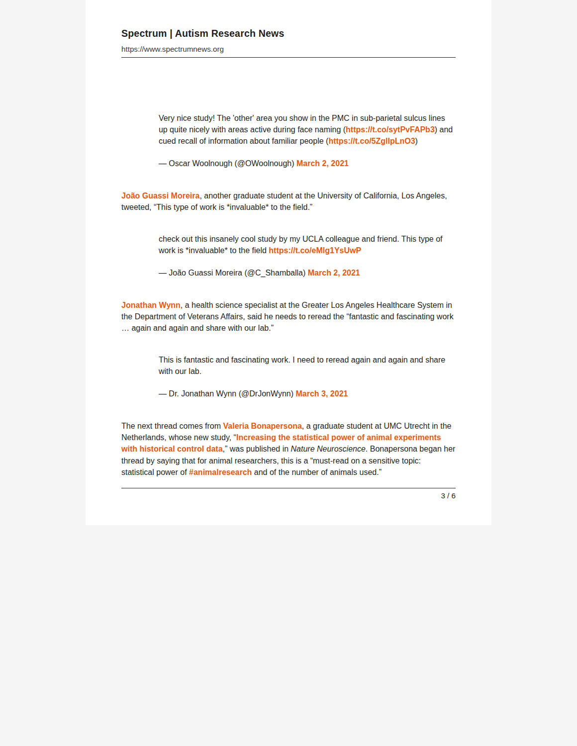Spectrum | Autism Research News
https://www.spectrumnews.org
Very nice study! The 'other' area you show in the PMC in sub-parietal sulcus lines up quite nicely with areas active during face naming (https://t.co/sytPvFAPb3) and cued recall of information about familiar people (https://t.co/5ZglIpLnO3)
— Oscar Woolnough (@OWoolnough) March 2, 2021
João Guassi Moreira, another graduate student at the University of California, Los Angeles, tweeted, “This type of work is *invaluable* to the field.”
check out this insanely cool study by my UCLA colleague and friend. This type of work is *invaluable* to the field https://t.co/eMlg1YsUwP
— João Guassi Moreira (@C_Shamballa) March 2, 2021
Jonathan Wynn, a health science specialist at the Greater Los Angeles Healthcare System in the Department of Veterans Affairs, said he needs to reread the “fantastic and fascinating work … again and again and share with our lab.”
This is fantastic and fascinating work. I need to reread again and again and share with our lab.
— Dr. Jonathan Wynn (@DrJonWynn) March 3, 2021
The next thread comes from Valeria Bonapersona, a graduate student at UMC Utrecht in the Netherlands, whose new study, “Increasing the statistical power of animal experiments with historical control data,” was published in Nature Neuroscience. Bonapersona began her thread by saying that for animal researchers, this is a “must-read on a sensitive topic: statistical power of #animalresearch and of the number of animals used.”
3 / 6